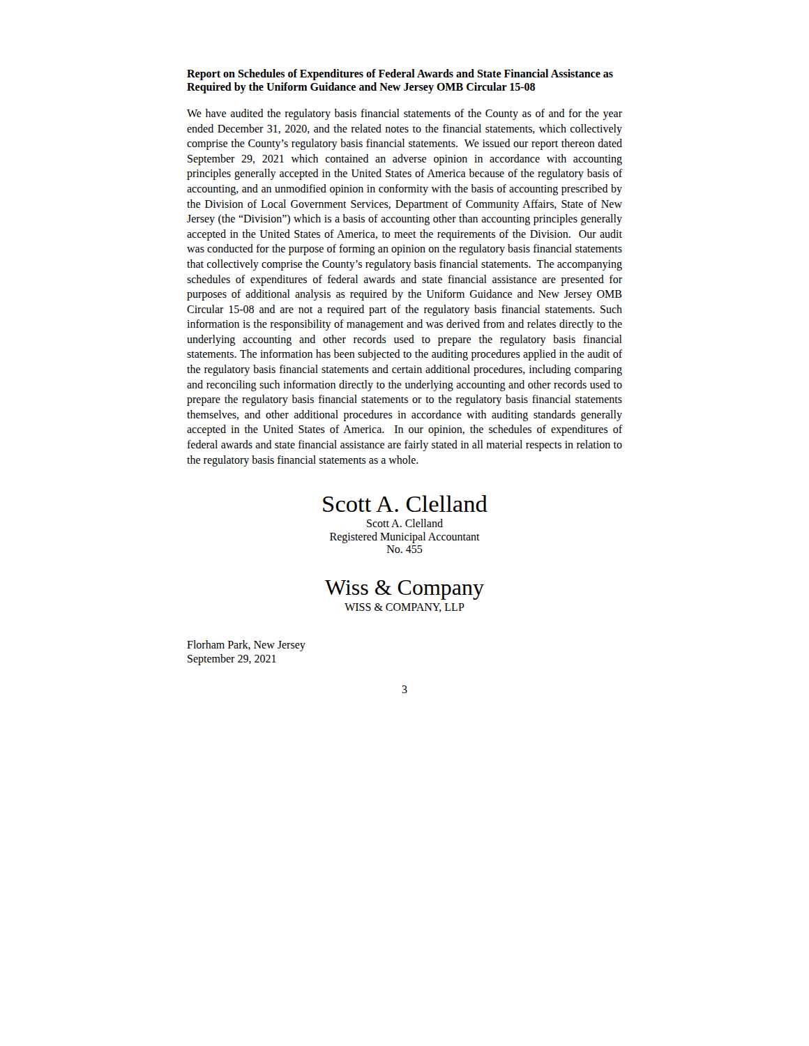Report on Schedules of Expenditures of Federal Awards and State Financial Assistance as Required by the Uniform Guidance and New Jersey OMB Circular 15-08
We have audited the regulatory basis financial statements of the County as of and for the year ended December 31, 2020, and the related notes to the financial statements, which collectively comprise the County’s regulatory basis financial statements. We issued our report thereon dated September 29, 2021 which contained an adverse opinion in accordance with accounting principles generally accepted in the United States of America because of the regulatory basis of accounting, and an unmodified opinion in conformity with the basis of accounting prescribed by the Division of Local Government Services, Department of Community Affairs, State of New Jersey (the “Division”) which is a basis of accounting other than accounting principles generally accepted in the United States of America, to meet the requirements of the Division. Our audit was conducted for the purpose of forming an opinion on the regulatory basis financial statements that collectively comprise the County’s regulatory basis financial statements. The accompanying schedules of expenditures of federal awards and state financial assistance are presented for purposes of additional analysis as required by the Uniform Guidance and New Jersey OMB Circular 15-08 and are not a required part of the regulatory basis financial statements. Such information is the responsibility of management and was derived from and relates directly to the underlying accounting and other records used to prepare the regulatory basis financial statements. The information has been subjected to the auditing procedures applied in the audit of the regulatory basis financial statements and certain additional procedures, including comparing and reconciling such information directly to the underlying accounting and other records used to prepare the regulatory basis financial statements or to the regulatory basis financial statements themselves, and other additional procedures in accordance with auditing standards generally accepted in the United States of America. In our opinion, the schedules of expenditures of federal awards and state financial assistance are fairly stated in all material respects in relation to the regulatory basis financial statements as a whole.
Scott A. Clelland
Scott A. Clelland
Registered Municipal Accountant
No. 455
Wiss & Company
WISS & COMPANY, LLP
Florham Park, New Jersey
September 29, 2021
3